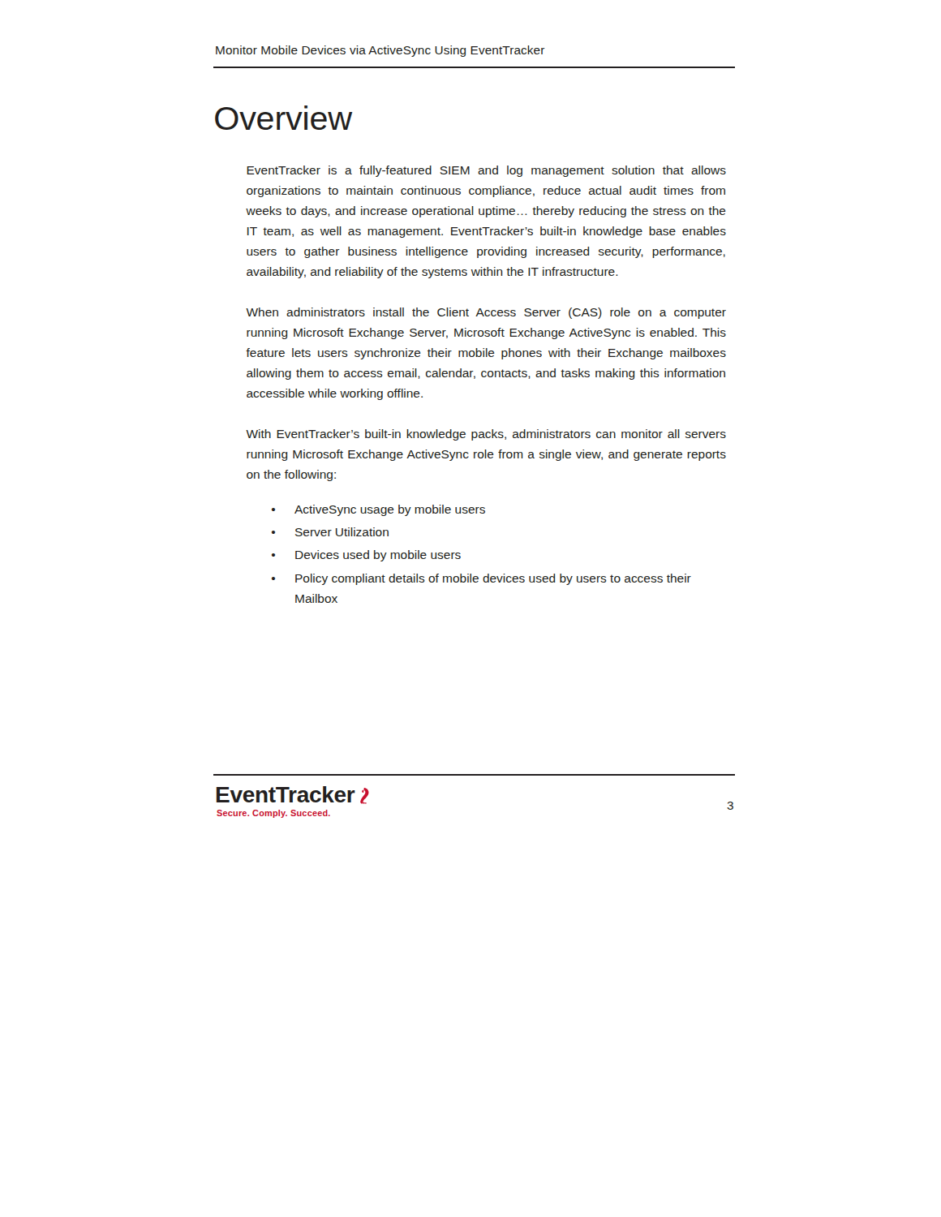Monitor Mobile Devices via ActiveSync Using EventTracker
Overview
EventTracker is a fully-featured SIEM and log management solution that allows organizations to maintain continuous compliance, reduce actual audit times from weeks to days, and increase operational uptime… thereby reducing the stress on the IT team, as well as management. EventTracker’s built-in knowledge base enables users to gather business intelligence providing increased security, performance, availability, and reliability of the systems within the IT infrastructure.
When administrators install the Client Access Server (CAS) role on a computer running Microsoft Exchange Server, Microsoft Exchange ActiveSync is enabled. This feature lets users synchronize their mobile phones with their Exchange mailboxes allowing them to access email, calendar, contacts, and tasks making this information accessible while working offline.
With EventTracker’s built-in knowledge packs, administrators can monitor all servers running Microsoft Exchange ActiveSync role from a single view, and generate reports on the following:
ActiveSync usage by mobile users
Server Utilization
Devices used by mobile users
Policy compliant details of mobile devices used by users to access their Mailbox
Event Tracker
Secure. Comply. Succeed.
3